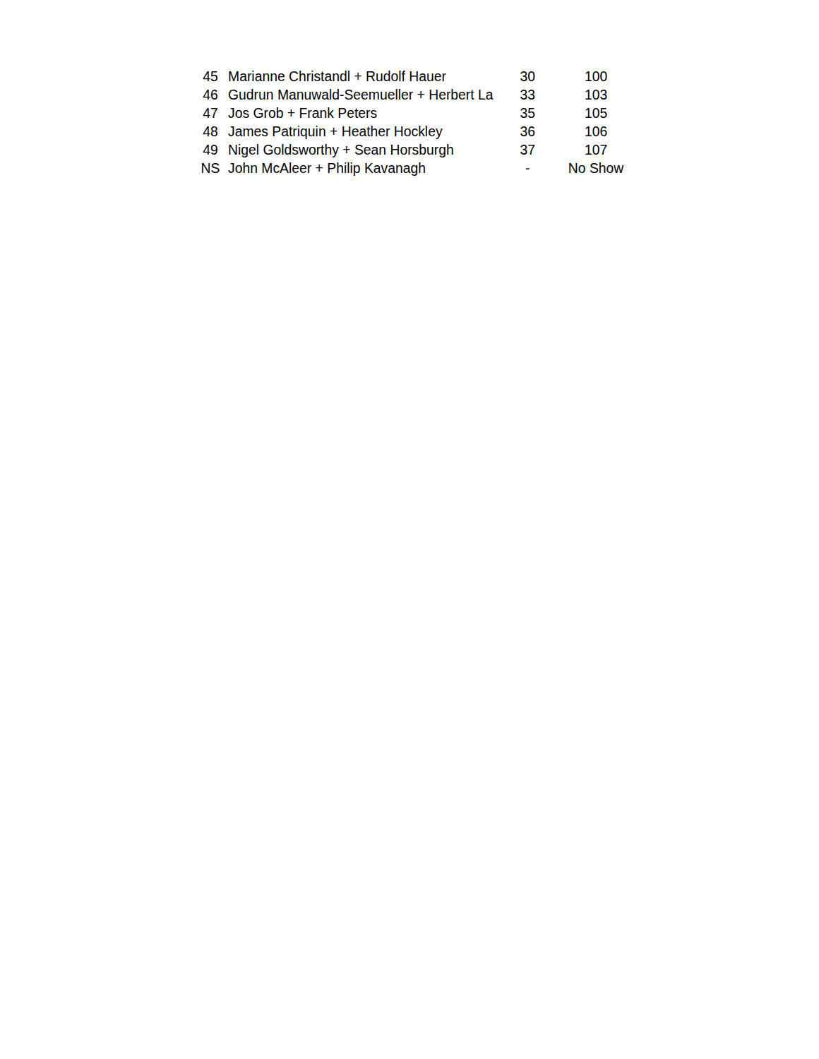| 45 | Marianne Christandl + Rudolf Hauer | 30 | 100 |
| 46 | Gudrun Manuwald-Seemueller + Herbert La | 33 | 103 |
| 47 | Jos Grob + Frank Peters | 35 | 105 |
| 48 | James Patriquin + Heather Hockley | 36 | 106 |
| 49 | Nigel Goldsworthy + Sean Horsburgh | 37 | 107 |
| NS | John McAleer + Philip Kavanagh | - | No Show |